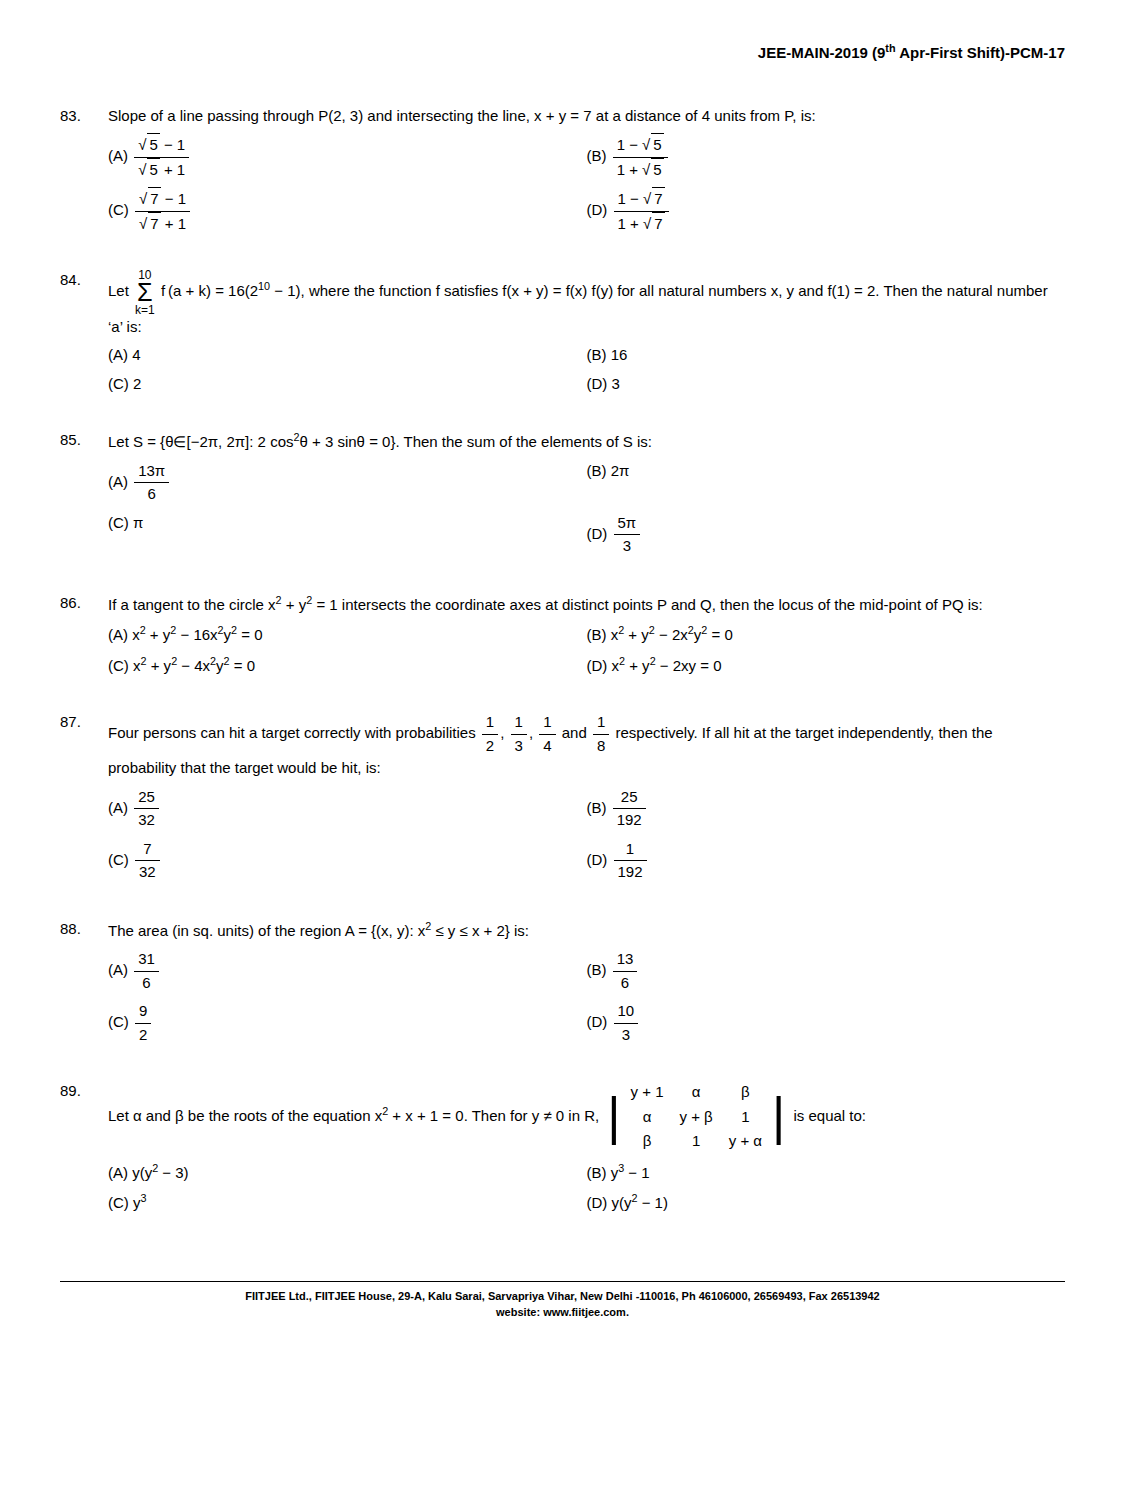JEE-MAIN-2019 (9th Apr-First Shift)-PCM-17
83.
Slope of a line passing through P(2, 3) and intersecting the line, x + y = 7 at a distance of 4 units from P, is:
(A) 5 − 1 5 + 1
(B) 1 − 5 1 + 5
(C) 7 − 1 7 + 1
(D) 1 − 7 1 + 7
84.
Let 10 Σ k=1 f (a + k) = 16(210 − 1), where the function f satisfies f(x + y) = f(x) f(y) for all natural numbers x, y and f(1) = 2. Then the natural number ‘a’ is:
(A) 4
(B) 16
(C) 2
(D) 3
85.
Let S = {θ∈[−2π, 2π]: 2 cos2θ + 3 sinθ = 0}. Then the sum of the elements of S is:
(A) 13π 6
(B) 2π
(C) π
(D) 5π 3
86.
If a tangent to the circle x2 + y2 = 1 intersects the coordinate axes at distinct points P and Q, then the locus of the mid-point of PQ is:
(A) x2 + y2 − 16x2y2 = 0
(B) x2 + y2 − 2x2y2 = 0
(C) x2 + y2 − 4x2y2 = 0
(D) x2 + y2 − 2xy = 0
87.
Four persons can hit a target correctly with probabilities 12, 13, 14 and 18 respectively. If all hit at the target independently, then the probability that the target would be hit, is:
(A) 2532
(B) 25192
(C) 732
(D) 1192
88.
The area (in sq. units) of the region A = {(x, y): x2 ≤ y ≤ x + 2} is:
(A) 316
(B) 136
(C) 92
(D) 103
89.
Let α and β be the roots of the equation x2 + x + 1 = 0. Then for y ≠ 0 in R, |
| y + 1 | α | β |
| α | y + β | 1 |
| β | 1 | y + α |
| is equal to:
(A) y(y2 − 3)
(B) y3 − 1
(C) y3
(D) y(y2 − 1)
FIITJEE Ltd., FIITJEE House, 29-A, Kalu Sarai, Sarvapriya Vihar, New Delhi -110016, Ph 46106000, 26569493, Fax 26513942
website: www.fiitjee.com.